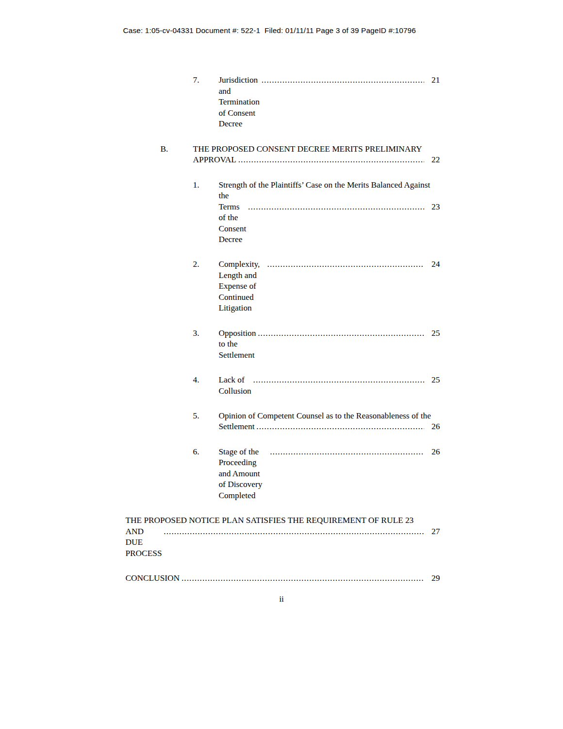Case: 1:05-cv-04331 Document #: 522-1 Filed: 01/11/11 Page 3 of 39 PageID #:10796
7. Jurisdiction and Termination of Consent Decree 21
B. THE PROPOSED CONSENT DECREE MERITS PRELIMINARY
APPROVAL 22
1. Strength of the Plaintiffs’ Case on the Merits Balanced Against the
Terms of the Consent Decree 23
2. Complexity, Length and Expense of Continued Litigation 24
3. Opposition to the Settlement 25
4. Lack of Collusion 25
5. Opinion of Competent Counsel as to the Reasonableness of the
Settlement 26
6. Stage of the Proceeding and Amount of Discovery Completed 26
THE PROPOSED NOTICE PLAN SATISFIES THE REQUIREMENT OF RULE 23
AND DUE PROCESS 27
CONCLUSION 29
ii